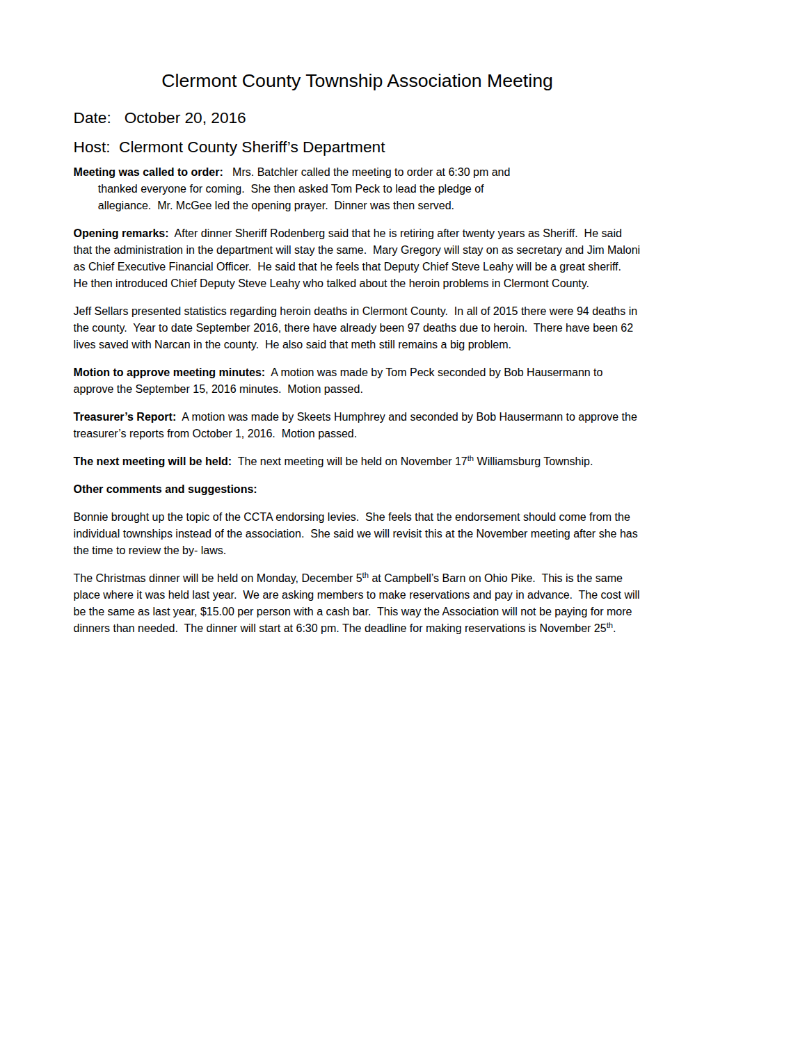Clermont County Township Association Meeting
Date: October 20, 2016
Host: Clermont County Sheriff’s Department
Meeting was called to order: Mrs. Batchler called the meeting to order at 6:30 pm and
thanked everyone for coming. She then asked Tom Peck to lead the pledge of
allegiance. Mr. McGee led the opening prayer. Dinner was then served.
Opening remarks: After dinner Sheriff Rodenberg said that he is retiring after twenty years as Sheriff. He said that the administration in the department will stay the same. Mary Gregory will stay on as secretary and Jim Maloni as Chief Executive Financial Officer. He said that he feels that Deputy Chief Steve Leahy will be a great sheriff. He then introduced Chief Deputy Steve Leahy who talked about the heroin problems in Clermont County.
Jeff Sellars presented statistics regarding heroin deaths in Clermont County. In all of 2015 there were 94 deaths in the county. Year to date September 2016, there have already been 97 deaths due to heroin. There have been 62 lives saved with Narcan in the county. He also said that meth still remains a big problem.
Motion to approve meeting minutes: A motion was made by Tom Peck seconded by Bob Hausermann to approve the September 15, 2016 minutes. Motion passed.
Treasurer’s Report: A motion was made by Skeets Humphrey and seconded by Bob Hausermann to approve the treasurer’s reports from October 1, 2016. Motion passed.
The next meeting will be held: The next meeting will be held on November 17th Williamsburg Township.
Other comments and suggestions:
Bonnie brought up the topic of the CCTA endorsing levies. She feels that the endorsement should come from the individual townships instead of the association. She said we will revisit this at the November meeting after she has the time to review the by- laws.
The Christmas dinner will be held on Monday, December 5th at Campbell’s Barn on Ohio Pike. This is the same place where it was held last year. We are asking members to make reservations and pay in advance. The cost will be the same as last year, $15.00 per person with a cash bar. This way the Association will not be paying for more dinners than needed. The dinner will start at 6:30 pm. The deadline for making reservations is November 25th.